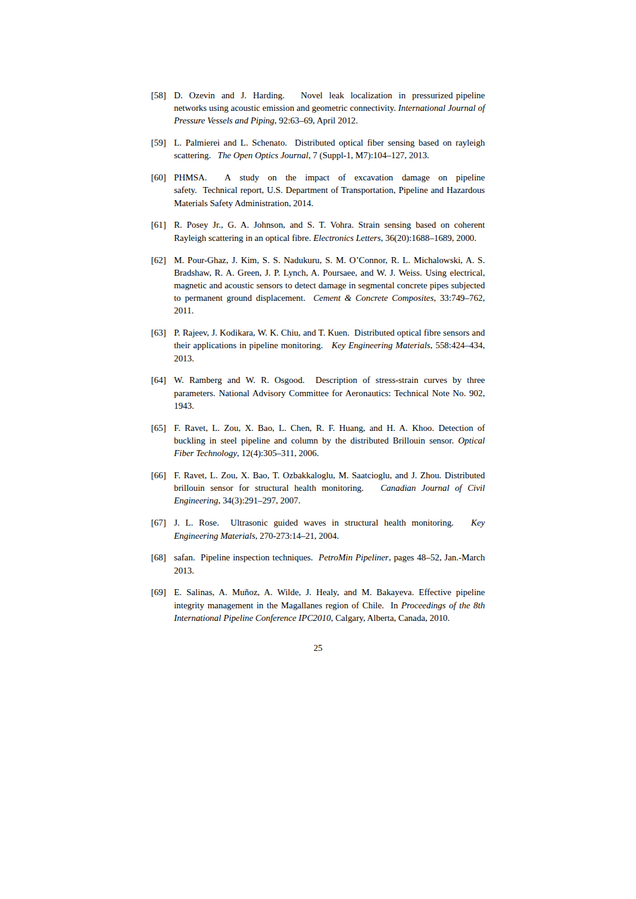[58] D. Ozevin and J. Harding. Novel leak localization in pressurized pipeline networks using acoustic emission and geometric connectivity. International Journal of Pressure Vessels and Piping, 92:63–69, April 2012.
[59] L. Palmierei and L. Schenato. Distributed optical fiber sensing based on rayleigh scattering. The Open Optics Journal, 7 (Suppl-1, M7):104–127, 2013.
[60] PHMSA. A study on the impact of excavation damage on pipeline safety. Technical report, U.S. Department of Transportation, Pipeline and Hazardous Materials Safety Administration, 2014.
[61] R. Posey Jr., G. A. Johnson, and S. T. Vohra. Strain sensing based on coherent Rayleigh scattering in an optical fibre. Electronics Letters, 36(20):1688–1689, 2000.
[62] M. Pour-Ghaz, J. Kim, S. S. Nadukuru, S. M. O’Connor, R. L. Michalowski, A. S. Bradshaw, R. A. Green, J. P. Lynch, A. Poursaee, and W. J. Weiss. Using electrical, magnetic and acoustic sensors to detect damage in segmental concrete pipes subjected to permanent ground displacement. Cement & Concrete Composites, 33:749–762, 2011.
[63] P. Rajeev, J. Kodikara, W. K. Chiu, and T. Kuen. Distributed optical fibre sensors and their applications in pipeline monitoring. Key Engineering Materials, 558:424–434, 2013.
[64] W. Ramberg and W. R. Osgood. Description of stress-strain curves by three parameters. National Advisory Committee for Aeronautics: Technical Note No. 902, 1943.
[65] F. Ravet, L. Zou, X. Bao, L. Chen, R. F. Huang, and H. A. Khoo. Detection of buckling in steel pipeline and column by the distributed Brillouin sensor. Optical Fiber Technology, 12(4):305–311, 2006.
[66] F. Ravet, L. Zou, X. Bao, T. Ozbakkaloglu, M. Saatcioglu, and J. Zhou. Distributed brillouin sensor for structural health monitoring. Canadian Journal of Civil Engineering, 34(3):291–297, 2007.
[67] J. L. Rose. Ultrasonic guided waves in structural health monitoring. Key Engineering Materials, 270-273:14–21, 2004.
[68] safan. Pipeline inspection techniques. PetroMin Pipeliner, pages 48–52, Jan.-March 2013.
[69] E. Salinas, A. Muñoz, A. Wilde, J. Healy, and M. Bakayeva. Effective pipeline integrity management in the Magallanes region of Chile. In Proceedings of the 8th International Pipeline Conference IPC2010, Calgary, Alberta, Canada, 2010.
25